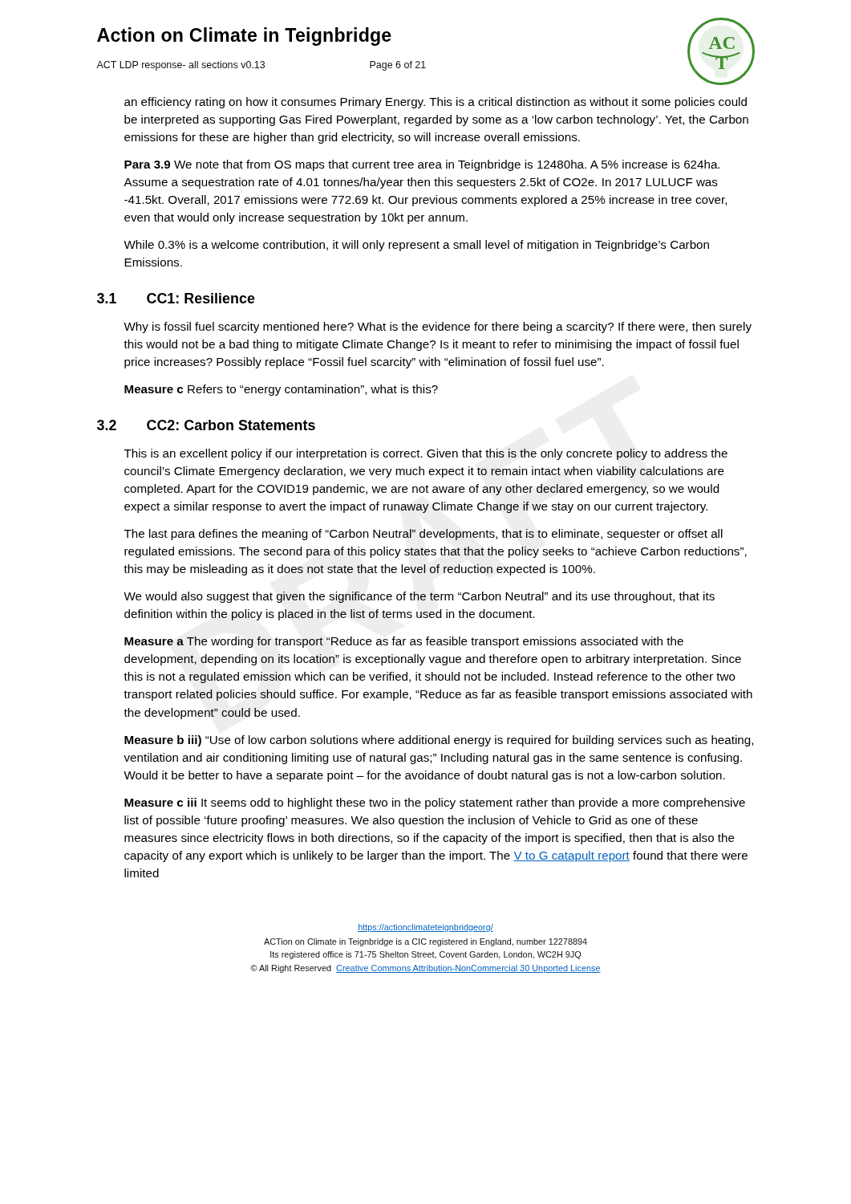A C T
Action on Climate in Teignbridge
ACT LDP response- all sections v0.13 Page 6 of 21
an efficiency rating on how it consumes Primary Energy. This is a critical distinction as without it some policies could be interpreted as supporting Gas Fired Powerplant, regarded by some as a ‘low carbon technology’. Yet, the Carbon emissions for these are higher than grid electricity, so will increase overall emissions.
Para 3.9 We note that from OS maps that current tree area in Teignbridge is 12480ha. A 5% increase is 624ha. Assume a sequestration rate of 4.01 tonnes/ha/year then this sequesters 2.5kt of CO2e. In 2017 LULUCF was -41.5kt. Overall, 2017 emissions were 772.69 kt. Our previous comments explored a 25% increase in tree cover, even that would only increase sequestration by 10kt per annum.
While 0.3% is a welcome contribution, it will only represent a small level of mitigation in Teignbridge’s Carbon Emissions.
3.1 CC1: Resilience
Why is fossil fuel scarcity mentioned here? What is the evidence for there being a scarcity? If there were, then surely this would not be a bad thing to mitigate Climate Change? Is it meant to refer to minimising the impact of fossil fuel price increases? Possibly replace “Fossil fuel scarcity” with “elimination of fossil fuel use”.
Measure c Refers to “energy contamination”, what is this?
3.2 CC2: Carbon Statements
This is an excellent policy if our interpretation is correct. Given that this is the only concrete policy to address the council’s Climate Emergency declaration, we very much expect it to remain intact when viability calculations are completed. Apart for the COVID19 pandemic, we are not aware of any other declared emergency, so we would expect a similar response to avert the impact of runaway Climate Change if we stay on our current trajectory.
The last para defines the meaning of “Carbon Neutral” developments, that is to eliminate, sequester or offset all regulated emissions. The second para of this policy states that that the policy seeks to “achieve Carbon reductions”, this may be misleading as it does not state that the level of reduction expected is 100%.
We would also suggest that given the significance of the term “Carbon Neutral” and its use throughout, that its definition within the policy is placed in the list of terms used in the document.
Measure a The wording for transport “Reduce as far as feasible transport emissions associated with the development, depending on its location” is exceptionally vague and therefore open to arbitrary interpretation. Since this is not a regulated emission which can be verified, it should not be included. Instead reference to the other two transport related policies should suffice. For example, “Reduce as far as feasible transport emissions associated with the development” could be used.
Measure b iii) “Use of low carbon solutions where additional energy is required for building services such as heating, ventilation and air conditioning limiting use of natural gas;” Including natural gas in the same sentence is confusing. Would it be better to have a separate point – for the avoidance of doubt natural gas is not a low-carbon solution.
Measure c iii It seems odd to highlight these two in the policy statement rather than provide a more comprehensive list of possible ‘future proofing’ measures. We also question the inclusion of Vehicle to Grid as one of these measures since electricity flows in both directions, so if the capacity of the import is specified, then that is also the capacity of any export which is unlikely to be larger than the import. The V to G catapult report found that there were limited
https://actionclimateteignbridgeorg/ ACTion on Climate in Teignbridge is a CIC registered in England, number 12278894
Its registered office is 71-75 Shelton Street, Covent Garden, London, WC2H 9JQ
© All Right Reserved Creative Commons Attribution-NonCommercial 30 Unported License